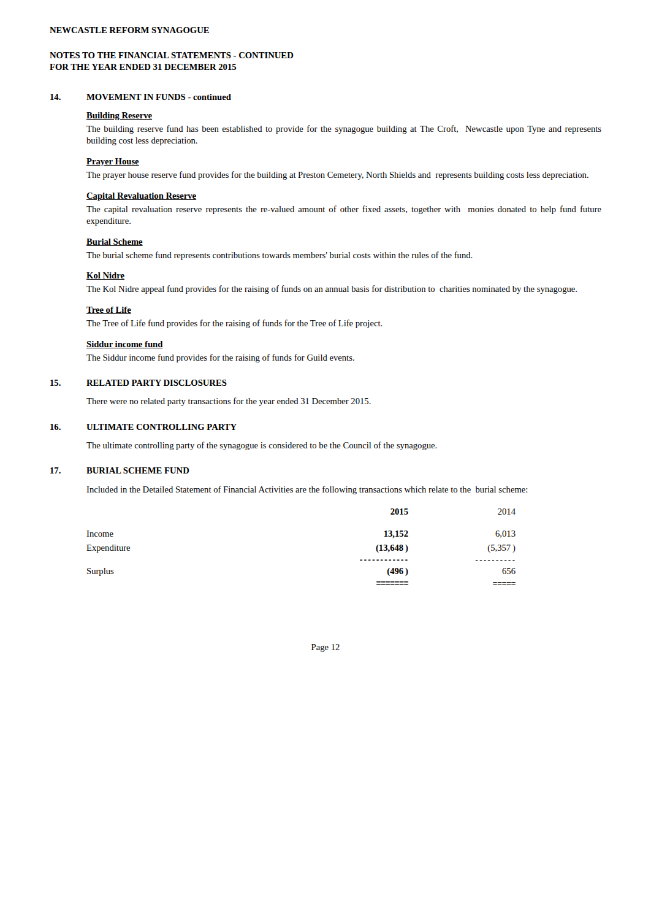NEWCASTLE REFORM SYNAGOGUE
NOTES TO THE FINANCIAL STATEMENTS - CONTINUED
FOR THE YEAR ENDED 31 DECEMBER 2015
14.
MOVEMENT IN FUNDS - continued
Building Reserve
The building reserve fund has been established to provide for the synagogue building at The Croft, Newcastle upon Tyne and represents building cost less depreciation.
Prayer House
The prayer house reserve fund provides for the building at Preston Cemetery, North Shields and represents building costs less depreciation.
Capital Revaluation Reserve
The capital revaluation reserve represents the re-valued amount of other fixed assets, together with monies donated to help fund future expenditure.
Burial Scheme
The burial scheme fund represents contributions towards members' burial costs within the rules of the fund.
Kol Nidre
The Kol Nidre appeal fund provides for the raising of funds on an annual basis for distribution to charities nominated by the synagogue.
Tree of Life
The Tree of Life fund provides for the raising of funds for the Tree of Life project.
Siddur income fund
The Siddur income fund provides for the raising of funds for Guild events.
15.
RELATED PARTY DISCLOSURES
There were no related party transactions for the year ended 31 December 2015.
16.
ULTIMATE CONTROLLING PARTY
The ultimate controlling party of the synagogue is considered to be the Council of the synagogue.
17.
BURIAL SCHEME FUND
Included in the Detailed Statement of Financial Activities are the following transactions which relate to the burial scheme:
| | 2015 | 2014 |
| Income | 13,152 | 6,013 |
| Expenditure | (13,648 ) | (5,357 ) |
| | ------------ | ---------- |
| Surplus | (496 ) | 656 |
| | ======= | ===== |
Page 12